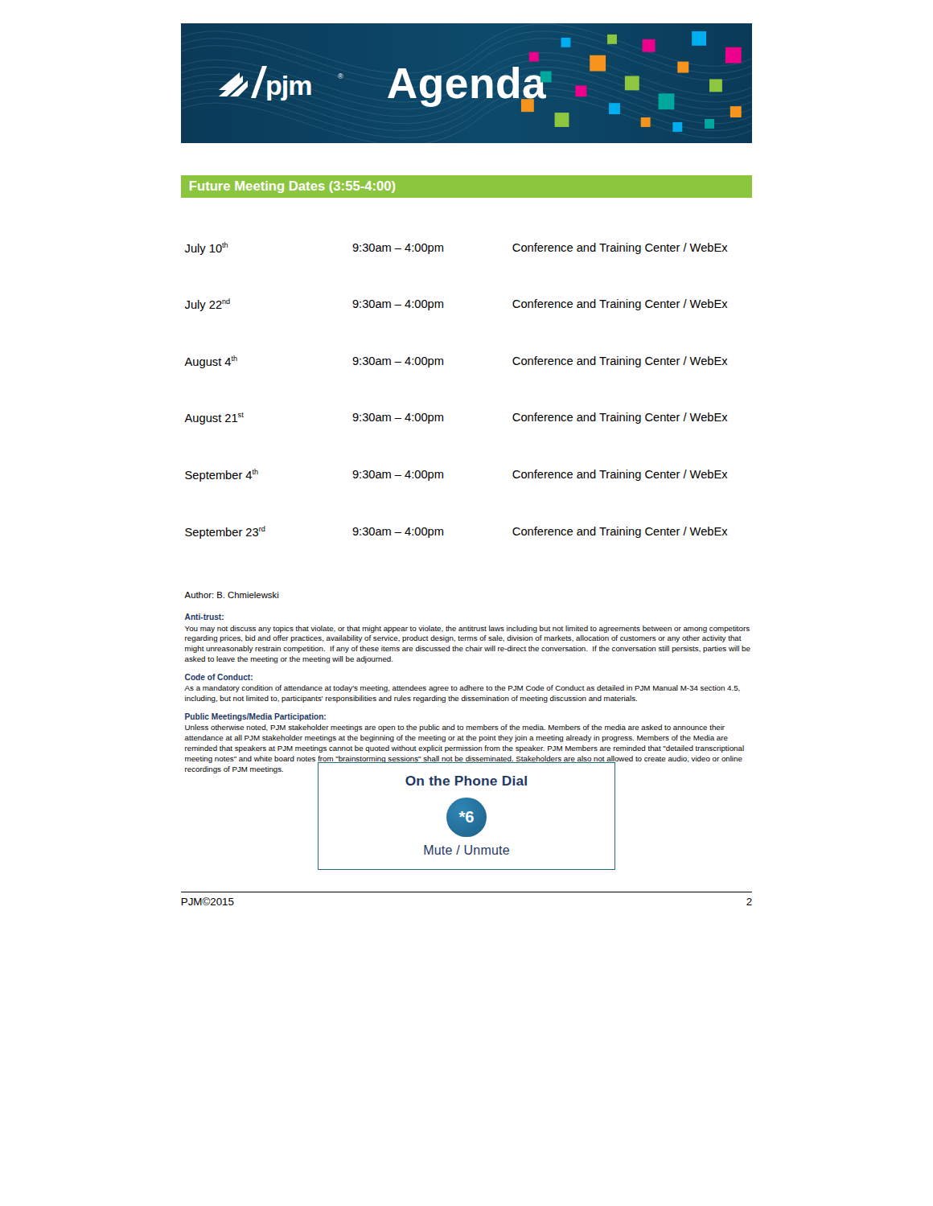pjm ®
Agenda
Future Meeting Dates (3:55-4:00)
| July 10 th | 9:30am – 4:00pm | Conference and Training Center / WebEx |
| July 22 nd | 9:30am – 4:00pm | Conference and Training Center / WebEx |
| August 4 th | 9:30am – 4:00pm | Conference and Training Center / WebEx |
| August 21 st | 9:30am – 4:00pm | Conference and Training Center / WebEx |
| September 4 th | 9:30am – 4:00pm | Conference and Training Center / WebEx |
| September 23 rd | 9:30am – 4:00pm | Conference and Training Center / WebEx |
Author: B. Chmielewski
Anti-trust:
You may not discuss any topics that violate, or that might appear to violate, the antitrust laws including but not limited to agreements between or among competitors regarding prices, bid and offer practices, availability of service, product design, terms of sale, division of markets, allocation of customers or any other activity that might unreasonably restrain competition. If any of these items are discussed the chair will re-direct the conversation. If the conversation still persists, parties will be asked to leave the meeting or the meeting will be adjourned.
Code of Conduct:
As a mandatory condition of attendance at today's meeting, attendees agree to adhere to the PJM Code of Conduct as detailed in PJM Manual M-34 section 4.5, including, but not limited to, participants' responsibilities and rules regarding the dissemination of meeting discussion and materials.
Public Meetings/Media Participation:
Unless otherwise noted, PJM stakeholder meetings are open to the public and to members of the media. Members of the media are asked to announce their attendance at all PJM stakeholder meetings at the beginning of the meeting or at the point they join a meeting already in progress. Members of the Media are reminded that speakers at PJM meetings cannot be quoted without explicit permission from the speaker. PJM Members are reminded that "detailed transcriptional meeting notes" and white board notes from "brainstorming sessions" shall not be disseminated. Stakeholders are also not allowed to create audio, video or online recordings of PJM meetings.
On the Phone Dial
*6
Mute / Unmute
PJM©2015 2